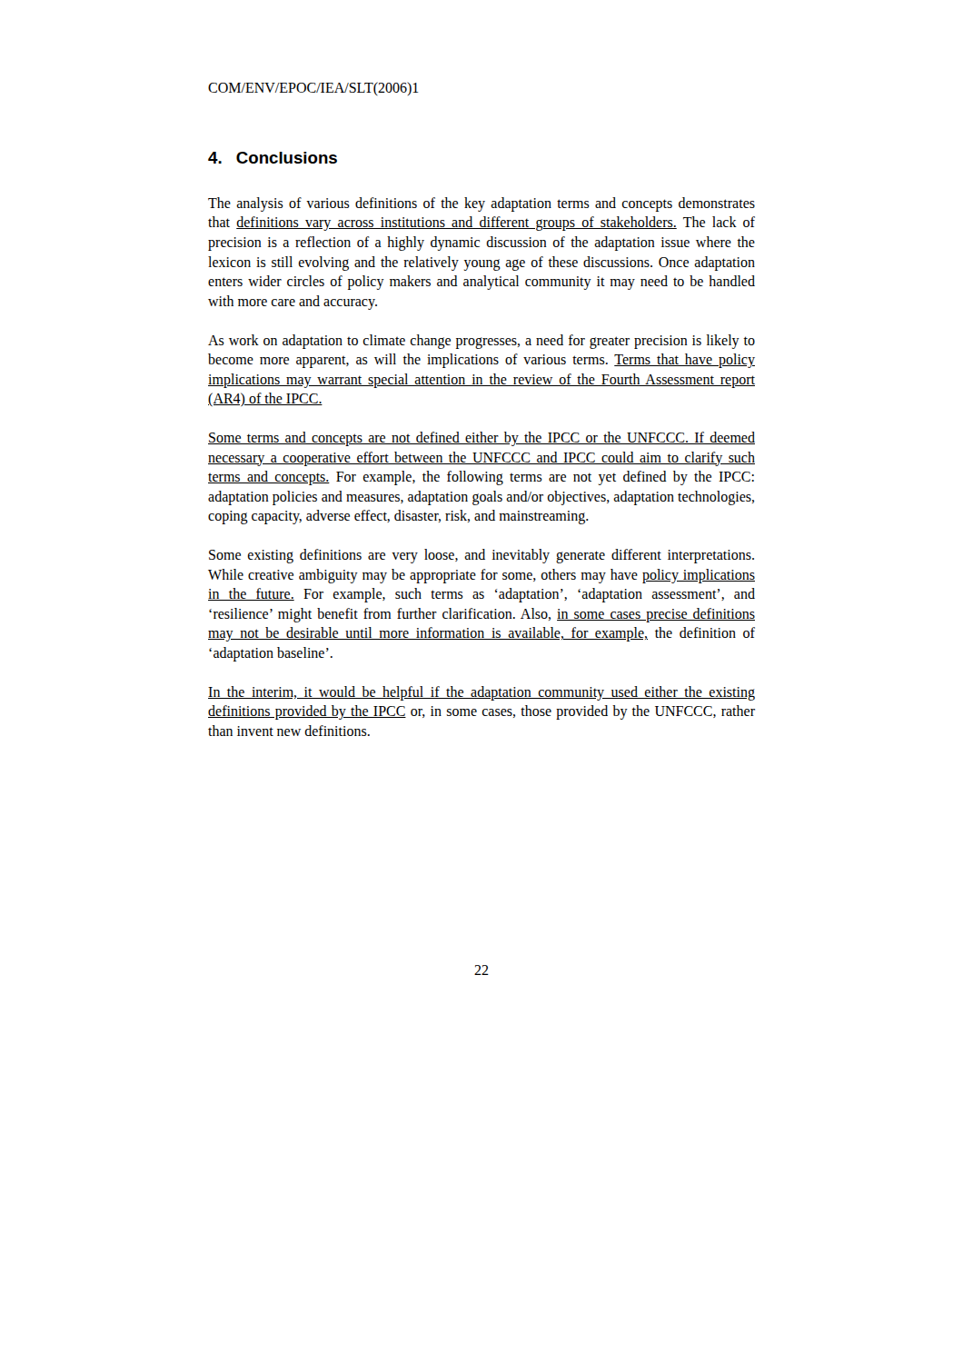COM/ENV/EPOC/IEA/SLT(2006)1
4. Conclusions
The analysis of various definitions of the key adaptation terms and concepts demonstrates that definitions vary across institutions and different groups of stakeholders. The lack of precision is a reflection of a highly dynamic discussion of the adaptation issue where the lexicon is still evolving and the relatively young age of these discussions. Once adaptation enters wider circles of policy makers and analytical community it may need to be handled with more care and accuracy.
As work on adaptation to climate change progresses, a need for greater precision is likely to become more apparent, as will the implications of various terms. Terms that have policy implications may warrant special attention in the review of the Fourth Assessment report (AR4) of the IPCC.
Some terms and concepts are not defined either by the IPCC or the UNFCCC. If deemed necessary a cooperative effort between the UNFCCC and IPCC could aim to clarify such terms and concepts. For example, the following terms are not yet defined by the IPCC: adaptation policies and measures, adaptation goals and/or objectives, adaptation technologies, coping capacity, adverse effect, disaster, risk, and mainstreaming.
Some existing definitions are very loose, and inevitably generate different interpretations. While creative ambiguity may be appropriate for some, others may have policy implications in the future. For example, such terms as ‘adaptation’, ‘adaptation assessment’, and ‘resilience’ might benefit from further clarification. Also, in some cases precise definitions may not be desirable until more information is available, for example, the definition of ‘adaptation baseline’.
In the interim, it would be helpful if the adaptation community used either the existing definitions provided by the IPCC or, in some cases, those provided by the UNFCCC, rather than invent new definitions.
22